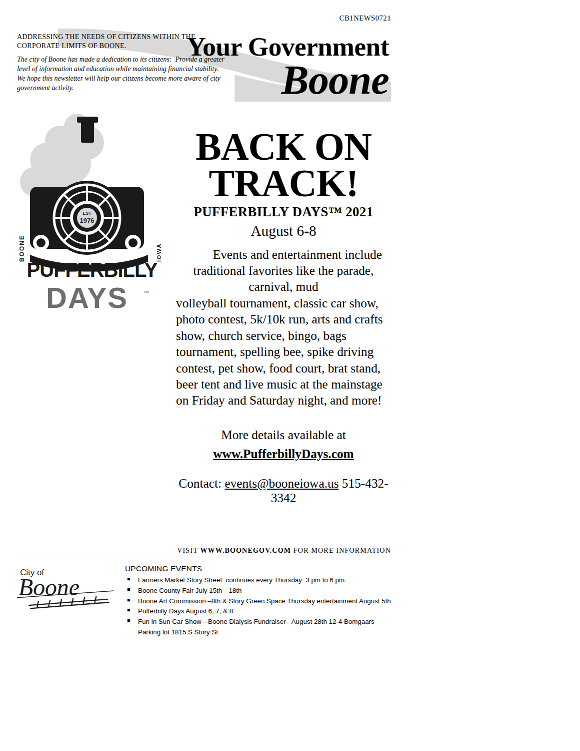CB1NEWS0721
Addressing the needs of citizens within the corporate limits of Boone.
The city of Boone has made a dedication to its citizens: Provide a greater level of information and education while maintaining financial stability. We hope this newsletter will help our citizens become more aware of city government activity.
Your Government
Boone
EST 1976 BOONE IOWA PUFFERBILLY DAYS ™
BACK ON TRACK!
PUFFERBILLY DAYS™ 2021
August 6-8
Events and entertainment include traditional favorites like the parade, carnival, mud volleyball tournament, classic car show, photo contest, 5k/10k run, arts and crafts show, church service, bingo, bags tournament, spelling bee, spike driving contest, pet show, food court, brat stand, beer tent and live music at the mainstage on Friday and Saturday night, and more!
More details available at www.PufferbillyDays.com
Contact: events@booneiowa.us 515-432-3342
Visit www.boonegov.com for more information
City of Boone
Upcoming Events
Farmers Market Story Street continues every Thursday 3 pm to 6 pm.
Boone County Fair July 15th—18th
Boone Art Commission –8th & Story Green Space Thursday entertainment August 5th
Pufferbilly Days August 6, 7, & 8
Fun in Sun Car Show—Boone Dialysis Fundraiser- August 28th 12-4 Bomgaars Parking lot 1815 S Story St